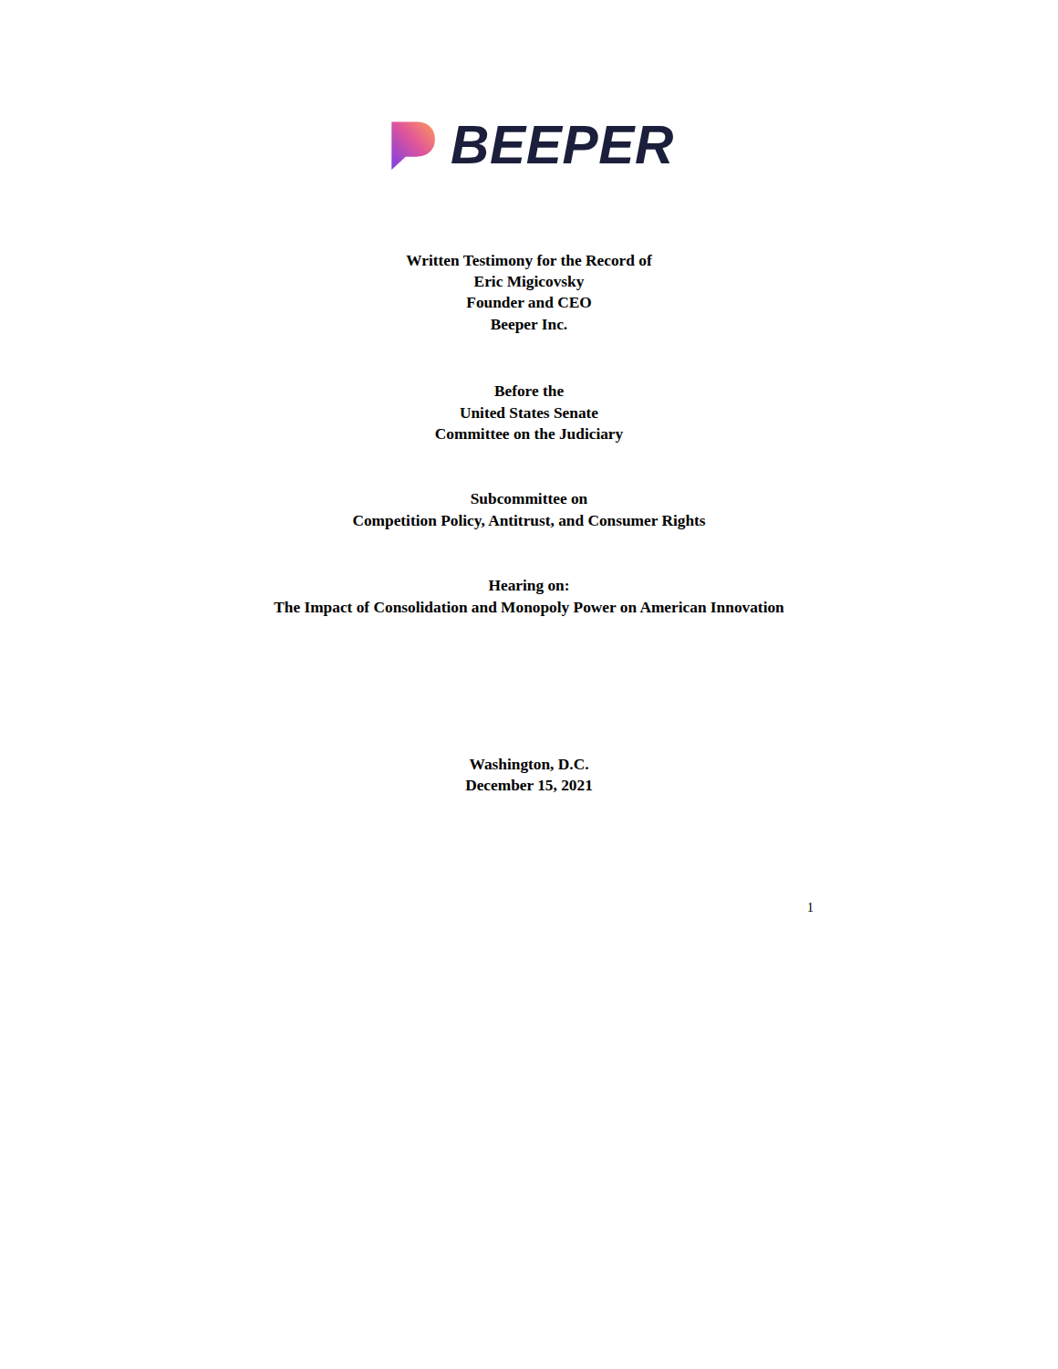BEEPER
Written Testimony for the Record of
Eric Migicovsky
Founder and CEO
Beeper Inc.
Before the
United States Senate
Committee on the Judiciary
Subcommittee on
Competition Policy, Antitrust, and Consumer Rights
Hearing on:
The Impact of Consolidation and Monopoly Power on American Innovation
Washington, D.C.
December 15, 2021
1